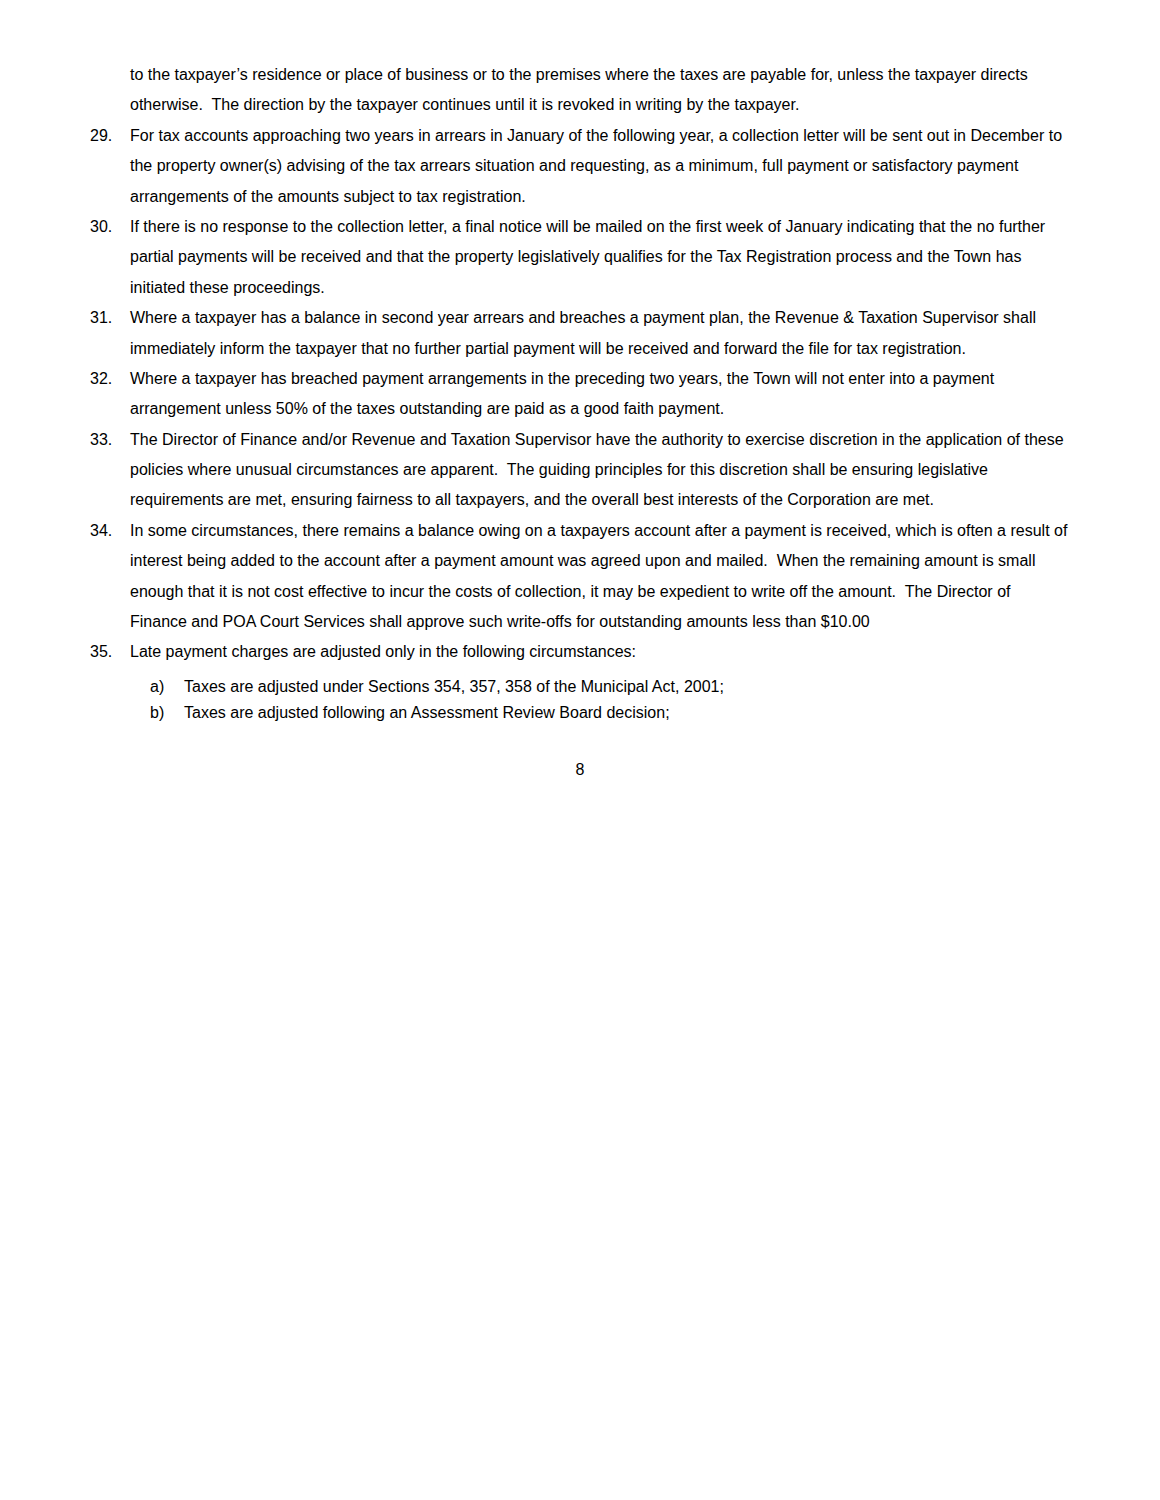to the taxpayer’s residence or place of business or to the premises where the taxes are payable for, unless the taxpayer directs otherwise. The direction by the taxpayer continues until it is revoked in writing by the taxpayer.
For tax accounts approaching two years in arrears in January of the following year, a collection letter will be sent out in December to the property owner(s) advising of the tax arrears situation and requesting, as a minimum, full payment or satisfactory payment arrangements of the amounts subject to tax registration.
If there is no response to the collection letter, a final notice will be mailed on the first week of January indicating that the no further partial payments will be received and that the property legislatively qualifies for the Tax Registration process and the Town has initiated these proceedings.
Where a taxpayer has a balance in second year arrears and breaches a payment plan, the Revenue & Taxation Supervisor shall immediately inform the taxpayer that no further partial payment will be received and forward the file for tax registration.
Where a taxpayer has breached payment arrangements in the preceding two years, the Town will not enter into a payment arrangement unless 50% of the taxes outstanding are paid as a good faith payment.
The Director of Finance and/or Revenue and Taxation Supervisor have the authority to exercise discretion in the application of these policies where unusual circumstances are apparent. The guiding principles for this discretion shall be ensuring legislative requirements are met, ensuring fairness to all taxpayers, and the overall best interests of the Corporation are met.
In some circumstances, there remains a balance owing on a taxpayers account after a payment is received, which is often a result of interest being added to the account after a payment amount was agreed upon and mailed. When the remaining amount is small enough that it is not cost effective to incur the costs of collection, it may be expedient to write off the amount. The Director of Finance and POA Court Services shall approve such write-offs for outstanding amounts less than $10.00
Late payment charges are adjusted only in the following circumstances:
Taxes are adjusted under Sections 354, 357, 358 of the Municipal Act, 2001;
Taxes are adjusted following an Assessment Review Board decision;
8